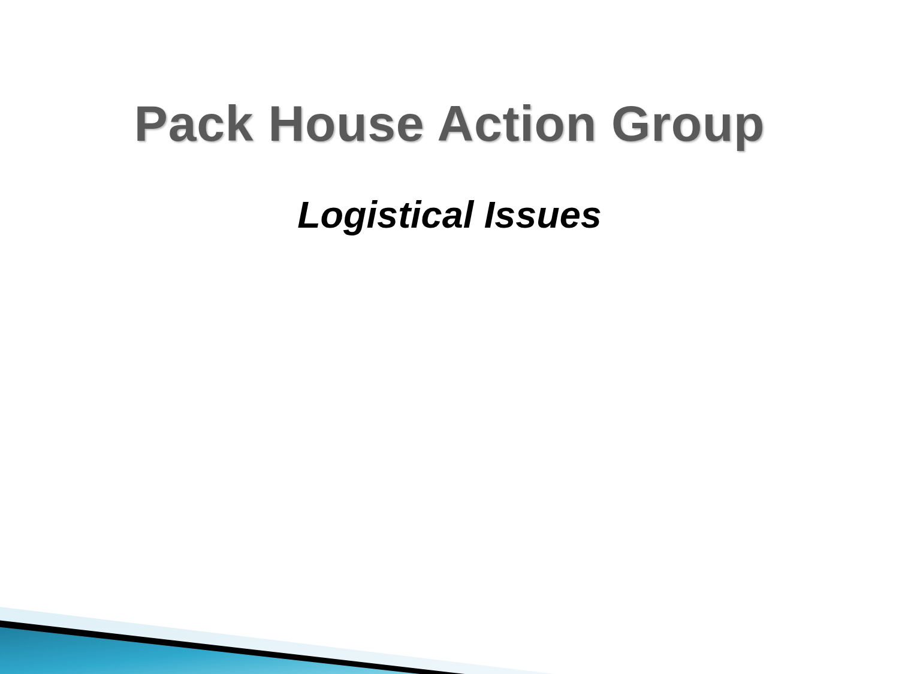Pack House Action Group
Logistical Issues